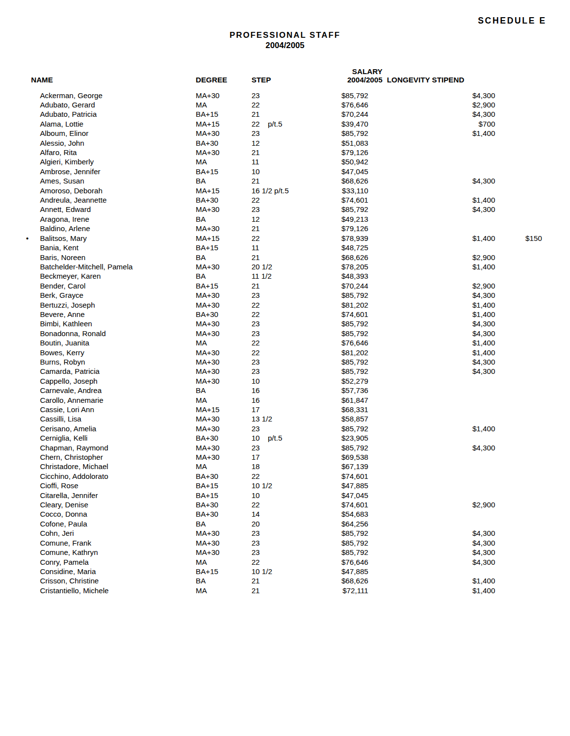SCHEDULE E
PROFESSIONAL STAFF
2004/2005
| | NAME | DEGREE | STEP | SALARY 2004/2005 | LONGEVITY STIPEND | |
| --- | --- | --- | --- | --- | --- | --- |
| | Ackerman, George | MA+30 | 23 | $85,792 | $4,300 | |
| | Adubato, Gerard | MA | 22 | $76,646 | $2,900 | |
| | Adubato, Patricia | BA+15 | 21 | $70,244 | $4,300 | |
| | Alama, Lottie | MA+15 | 22 p/t.5 | $39,470 | $700 | |
| | Alboum, Elinor | MA+30 | 23 | $85,792 | $1,400 | |
| | Alessio, John | BA+30 | 12 | $51,083 | | |
| | Alfaro, Rita | MA+30 | 21 | $79,126 | | |
| | Algieri, Kimberly | MA | 11 | $50,942 | | |
| | Ambrose, Jennifer | BA+15 | 10 | $47,045 | | |
| | Ames, Susan | BA | 21 | $68,626 | $4,300 | |
| | Amoroso, Deborah | MA+15 | 16 1/2 p/t.5 | $33,110 | | |
| | Andreula, Jeannette | BA+30 | 22 | $74,601 | $1,400 | |
| | Annett, Edward | MA+30 | 23 | $85,792 | $4,300 | |
| | Aragona, Irene | BA | 12 | $49,213 | | |
| | Baldino, Arlene | MA+30 | 21 | $79,126 | | |
| • | Balitsos, Mary | MA+15 | 22 | $78,939 | $1,400 | $150 |
| | Bania, Kent | BA+15 | 11 | $48,725 | | |
| | Baris, Noreen | BA | 21 | $68,626 | $2,900 | |
| | Batchelder-Mitchell, Pamela | MA+30 | 20 1/2 | $78,205 | $1,400 | |
| | Beckmeyer, Karen | BA | 11 1/2 | $48,393 | | |
| | Bender, Carol | BA+15 | 21 | $70,244 | $2,900 | |
| | Berk, Grayce | MA+30 | 23 | $85,792 | $4,300 | |
| | Bertuzzi, Joseph | MA+30 | 22 | $81,202 | $1,400 | |
| | Bevere, Anne | BA+30 | 22 | $74,601 | $1,400 | |
| | Bimbi, Kathleen | MA+30 | 23 | $85,792 | $4,300 | |
| | Bonadonna, Ronald | MA+30 | 23 | $85,792 | $4,300 | |
| | Boutin, Juanita | MA | 22 | $76,646 | $1,400 | |
| | Bowes, Kerry | MA+30 | 22 | $81,202 | $1,400 | |
| | Burns, Robyn | MA+30 | 23 | $85,792 | $4,300 | |
| | Camarda, Patricia | MA+30 | 23 | $85,792 | $4,300 | |
| | Cappello, Joseph | MA+30 | 10 | $52,279 | | |
| | Carnevale, Andrea | BA | 16 | $57,736 | | |
| | Carollo, Annemarie | MA | 16 | $61,847 | | |
| | Cassie, Lori Ann | MA+15 | 17 | $68,331 | | |
| | Cassilli, Lisa | MA+30 | 13 1/2 | $58,857 | | |
| | Cerisano, Amelia | MA+30 | 23 | $85,792 | $1,400 | |
| | Cerniglia, Kelli | BA+30 | 10 p/t.5 | $23,905 | | |
| | Chapman, Raymond | MA+30 | 23 | $85,792 | $4,300 | |
| | Chern, Christopher | MA+30 | 17 | $69,538 | | |
| | Christadore, Michael | MA | 18 | $67,139 | | |
| | Cicchino, Addolorato | BA+30 | 22 | $74,601 | | |
| | Cioffi, Rose | BA+15 | 10 1/2 | $47,885 | | |
| | Citarella, Jennifer | BA+15 | 10 | $47,045 | | |
| | Cleary, Denise | BA+30 | 22 | $74,601 | $2,900 | |
| | Cocco, Donna | BA+30 | 14 | $54,683 | | |
| | Cofone, Paula | BA | 20 | $64,256 | | |
| | Cohn, Jeri | MA+30 | 23 | $85,792 | $4,300 | |
| | Comune, Frank | MA+30 | 23 | $85,792 | $4,300 | |
| | Comune, Kathryn | MA+30 | 23 | $85,792 | $4,300 | |
| | Conry, Pamela | MA | 22 | $76,646 | $4,300 | |
| | Considine, Maria | BA+15 | 10 1/2 | $47,885 | | |
| | Crisson, Christine | BA | 21 | $68,626 | $1,400 | |
| | Cristantiello, Michele | MA | 21 | $72,111 | $1,400 | |